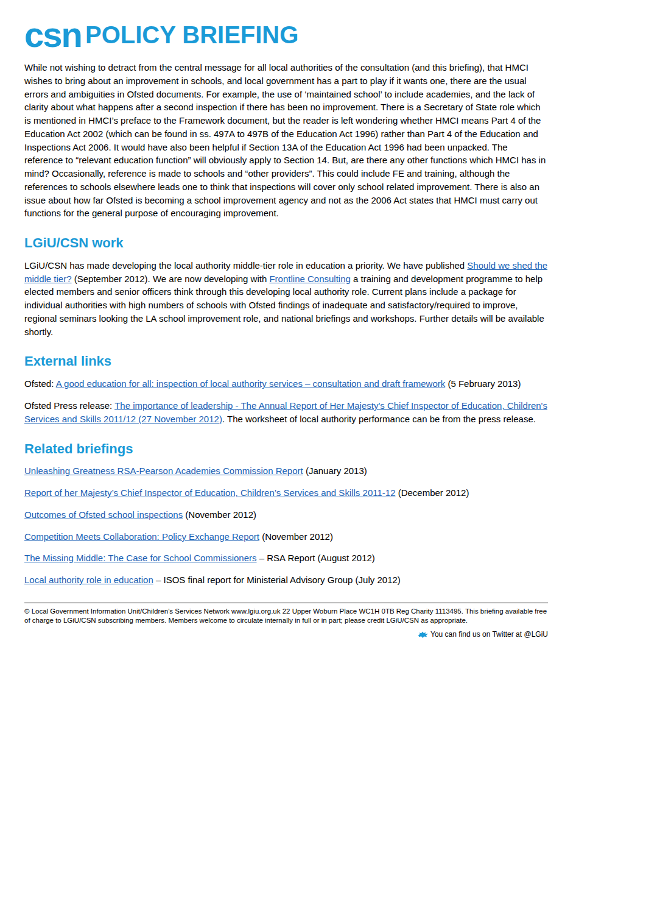csn POLICY BRIEFING
While not wishing to detract from the central message for all local authorities of the consultation (and this briefing), that HMCI wishes to bring about an improvement in schools, and local government has a part to play if it wants one, there are the usual errors and ambiguities in Ofsted documents. For example, the use of ‘maintained school’ to include academies, and the lack of clarity about what happens after a second inspection if there has been no improvement. There is a Secretary of State role which is mentioned in HMCI’s preface to the Framework document, but the reader is left wondering whether HMCI means Part 4 of the Education Act 2002 (which can be found in ss. 497A to 497B of the Education Act 1996) rather than Part 4 of the Education and Inspections Act 2006. It would have also been helpful if Section 13A of the Education Act 1996 had been unpacked. The reference to “relevant education function” will obviously apply to Section 14. But, are there any other functions which HMCI has in mind? Occasionally, reference is made to schools and “other providers”. This could include FE and training, although the references to schools elsewhere leads one to think that inspections will cover only school related improvement. There is also an issue about how far Ofsted is becoming a school improvement agency and not as the 2006 Act states that HMCI must carry out functions for the general purpose of encouraging improvement.
LGiU/CSN work
LGiU/CSN has made developing the local authority middle-tier role in education a priority. We have published Should we shed the middle tier? (September 2012). We are now developing with Frontline Consulting a training and development programme to help elected members and senior officers think through this developing local authority role. Current plans include a package for individual authorities with high numbers of schools with Ofsted findings of inadequate and satisfactory/required to improve, regional seminars looking the LA school improvement role, and national briefings and workshops. Further details will be available shortly.
External links
Ofsted: A good education for all: inspection of local authority services – consultation and draft framework (5 February 2013)
Ofsted Press release: The importance of leadership - The Annual Report of Her Majesty's Chief Inspector of Education, Children's Services and Skills 2011/12 (27 November 2012). The worksheet of local authority performance can be from the press release.
Related briefings
Unleashing Greatness RSA-Pearson Academies Commission Report (January 2013)
Report of her Majesty’s Chief Inspector of Education, Children’s Services and Skills 2011-12 (December 2012)
Outcomes of Ofsted school inspections (November 2012)
Competition Meets Collaboration: Policy Exchange Report (November 2012)
The Missing Middle: The Case for School Commissioners – RSA Report (August 2012)
Local authority role in education – ISOS final report for Ministerial Advisory Group (July 2012)
© Local Government Information Unit/Children’s Services Network www.lgiu.org.uk 22 Upper Woburn Place WC1H 0TB Reg Charity 1113495. This briefing available free of charge to LGiU/CSN subscribing members. Members welcome to circulate internally in full or in part; please credit LGiU/CSN as appropriate.
You can find us on Twitter at @LGiU